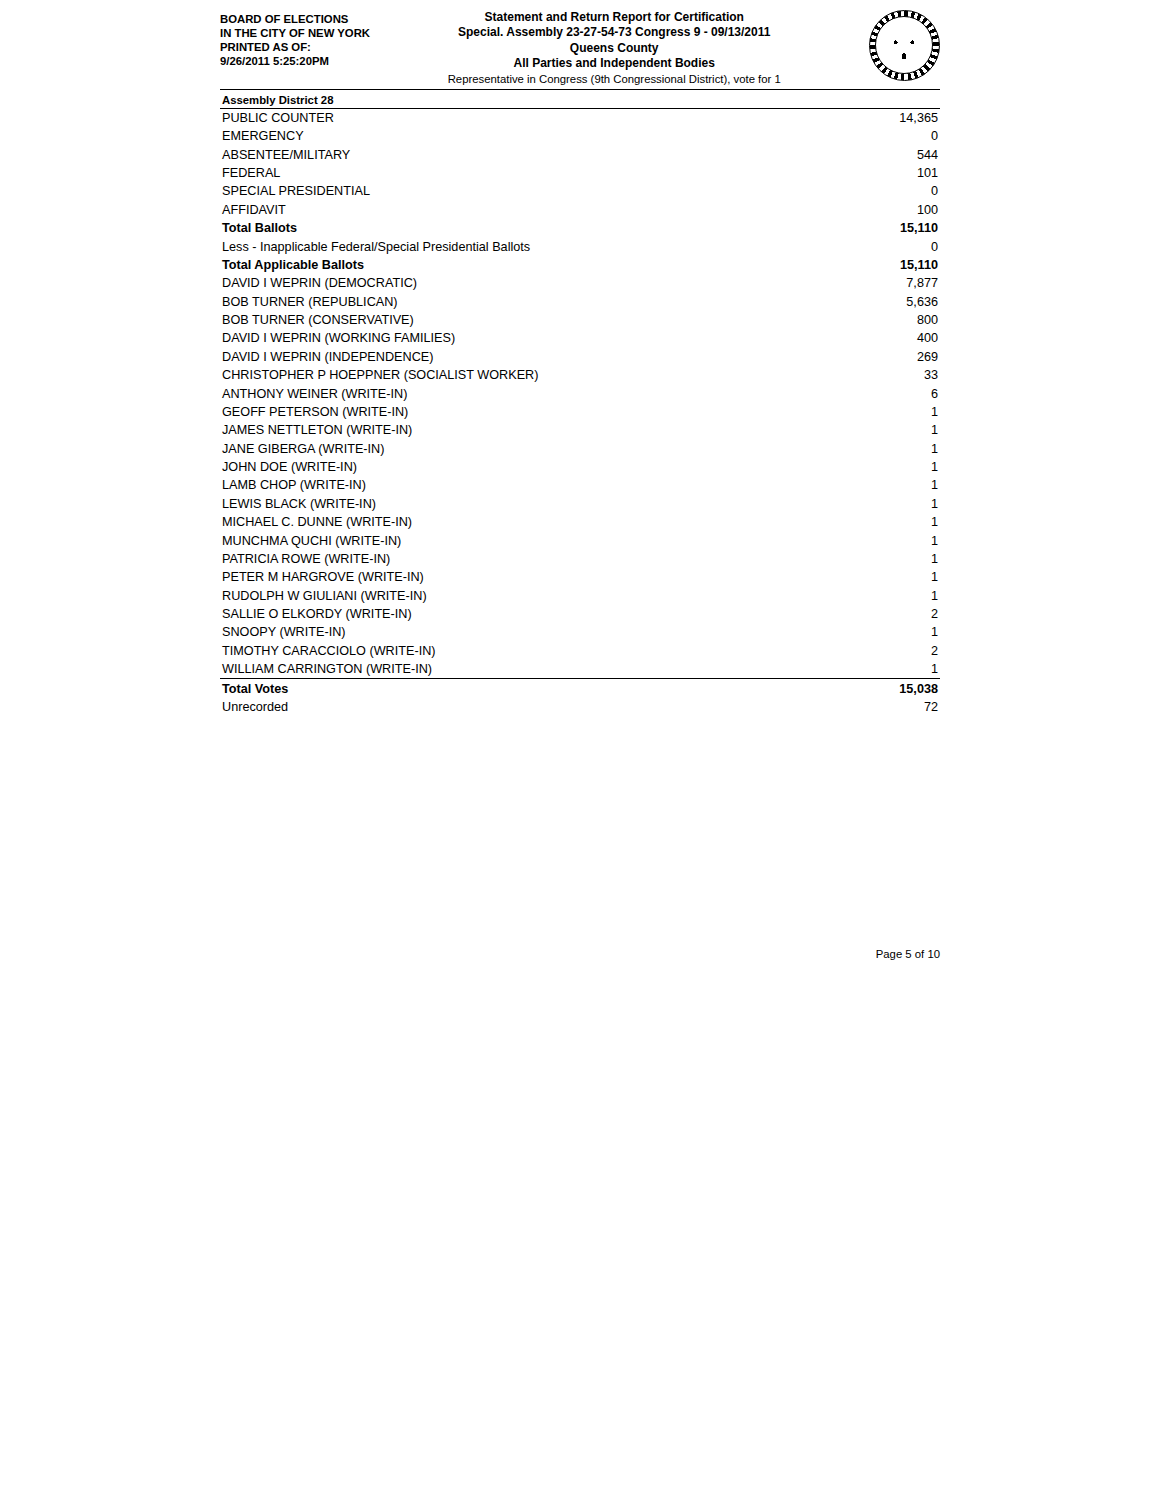BOARD OF ELECTIONS
IN THE CITY OF NEW YORK
PRINTED AS OF:
9/26/2011 5:25:20PM
Statement and Return Report for Certification
Special. Assembly 23-27-54-73 Congress 9 - 09/13/2011
Queens County
All Parties and Independent Bodies
Representative in Congress (9th Congressional District), vote for 1
Assembly District 28
| PUBLIC COUNTER | 14,365 |
| EMERGENCY | 0 |
| ABSENTEE/MILITARY | 544 |
| FEDERAL | 101 |
| SPECIAL PRESIDENTIAL | 0 |
| AFFIDAVIT | 100 |
| Total Ballots | 15,110 |
| Less - Inapplicable Federal/Special Presidential Ballots | 0 |
| Total Applicable Ballots | 15,110 |
| DAVID I WEPRIN (DEMOCRATIC) | 7,877 |
| BOB TURNER (REPUBLICAN) | 5,636 |
| BOB TURNER (CONSERVATIVE) | 800 |
| DAVID I WEPRIN (WORKING FAMILIES) | 400 |
| DAVID I WEPRIN (INDEPENDENCE) | 269 |
| CHRISTOPHER P HOEPPNER (SOCIALIST WORKER) | 33 |
| ANTHONY WEINER (WRITE-IN) | 6 |
| GEOFF PETERSON (WRITE-IN) | 1 |
| JAMES NETTLETON (WRITE-IN) | 1 |
| JANE GIBERGA (WRITE-IN) | 1 |
| JOHN DOE (WRITE-IN) | 1 |
| LAMB CHOP (WRITE-IN) | 1 |
| LEWIS BLACK (WRITE-IN) | 1 |
| MICHAEL C. DUNNE (WRITE-IN) | 1 |
| MUNCHMA QUCHI (WRITE-IN) | 1 |
| PATRICIA ROWE (WRITE-IN) | 1 |
| PETER M HARGROVE (WRITE-IN) | 1 |
| RUDOLPH W GIULIANI (WRITE-IN) | 1 |
| SALLIE O ELKORDY (WRITE-IN) | 2 |
| SNOOPY (WRITE-IN) | 1 |
| TIMOTHY CARACCIOLO (WRITE-IN) | 2 |
| WILLIAM CARRINGTON (WRITE-IN) | 1 |
| Total Votes | 15,038 |
| Unrecorded | 72 |
Page 5 of 10